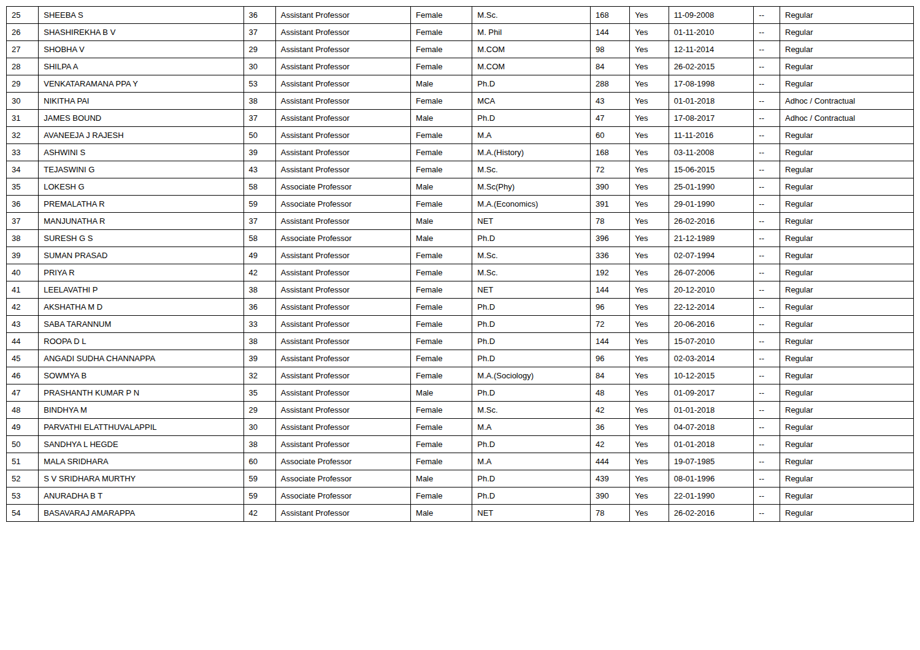| 25 | SHEEBA S | 36 | Assistant Professor | Female | M.Sc. | 168 | Yes | 11-09-2008 | -- | Regular |
| 26 | SHASHIREKHA B V | 37 | Assistant Professor | Female | M. Phil | 144 | Yes | 01-11-2010 | -- | Regular |
| 27 | SHOBHA V | 29 | Assistant Professor | Female | M.COM | 98 | Yes | 12-11-2014 | -- | Regular |
| 28 | SHILPA A | 30 | Assistant Professor | Female | M.COM | 84 | Yes | 26-02-2015 | -- | Regular |
| 29 | VENKATARAMANA PPA Y | 53 | Assistant Professor | Male | Ph.D | 288 | Yes | 17-08-1998 | -- | Regular |
| 30 | NIKITHA PAI | 38 | Assistant Professor | Female | MCA | 43 | Yes | 01-01-2018 | -- | Adhoc / Contractual |
| 31 | JAMES BOUND | 37 | Assistant Professor | Male | Ph.D | 47 | Yes | 17-08-2017 | -- | Adhoc / Contractual |
| 32 | AVANEEJA J RAJESH | 50 | Assistant Professor | Female | M.A | 60 | Yes | 11-11-2016 | -- | Regular |
| 33 | ASHWINI S | 39 | Assistant Professor | Female | M.A.(History) | 168 | Yes | 03-11-2008 | -- | Regular |
| 34 | TEJASWINI G | 43 | Assistant Professor | Female | M.Sc. | 72 | Yes | 15-06-2015 | -- | Regular |
| 35 | LOKESH G | 58 | Associate Professor | Male | M.Sc(Phy) | 390 | Yes | 25-01-1990 | -- | Regular |
| 36 | PREMALATHA R | 59 | Associate Professor | Female | M.A.(Economics) | 391 | Yes | 29-01-1990 | -- | Regular |
| 37 | MANJUNATHA R | 37 | Assistant Professor | Male | NET | 78 | Yes | 26-02-2016 | -- | Regular |
| 38 | SURESH G S | 58 | Associate Professor | Male | Ph.D | 396 | Yes | 21-12-1989 | -- | Regular |
| 39 | SUMAN PRASAD | 49 | Assistant Professor | Female | M.Sc. | 336 | Yes | 02-07-1994 | -- | Regular |
| 40 | PRIYA R | 42 | Assistant Professor | Female | M.Sc. | 192 | Yes | 26-07-2006 | -- | Regular |
| 41 | LEELAVATHI P | 38 | Assistant Professor | Female | NET | 144 | Yes | 20-12-2010 | -- | Regular |
| 42 | AKSHATHA M D | 36 | Assistant Professor | Female | Ph.D | 96 | Yes | 22-12-2014 | -- | Regular |
| 43 | SABA TARANNUM | 33 | Assistant Professor | Female | Ph.D | 72 | Yes | 20-06-2016 | -- | Regular |
| 44 | ROOPA D L | 38 | Assistant Professor | Female | Ph.D | 144 | Yes | 15-07-2010 | -- | Regular |
| 45 | ANGADI SUDHA CHANNAPPA | 39 | Assistant Professor | Female | Ph.D | 96 | Yes | 02-03-2014 | -- | Regular |
| 46 | SOWMYA B | 32 | Assistant Professor | Female | M.A.(Sociology) | 84 | Yes | 10-12-2015 | -- | Regular |
| 47 | PRASHANTH KUMAR P N | 35 | Assistant Professor | Male | Ph.D | 48 | Yes | 01-09-2017 | -- | Regular |
| 48 | BINDHYA M | 29 | Assistant Professor | Female | M.Sc. | 42 | Yes | 01-01-2018 | -- | Regular |
| 49 | PARVATHI ELATTHUVALAPPIL | 30 | Assistant Professor | Female | M.A | 36 | Yes | 04-07-2018 | -- | Regular |
| 50 | SANDHYA L HEGDE | 38 | Assistant Professor | Female | Ph.D | 42 | Yes | 01-01-2018 | -- | Regular |
| 51 | MALA SRIDHARA | 60 | Associate Professor | Female | M.A | 444 | Yes | 19-07-1985 | -- | Regular |
| 52 | S V SRIDHARA MURTHY | 59 | Associate Professor | Male | Ph.D | 439 | Yes | 08-01-1996 | -- | Regular |
| 53 | ANURADHA B T | 59 | Associate Professor | Female | Ph.D | 390 | Yes | 22-01-1990 | -- | Regular |
| 54 | BASAVARAJ AMARAPPA | 42 | Assistant Professor | Male | NET | 78 | Yes | 26-02-2016 | -- | Regular |